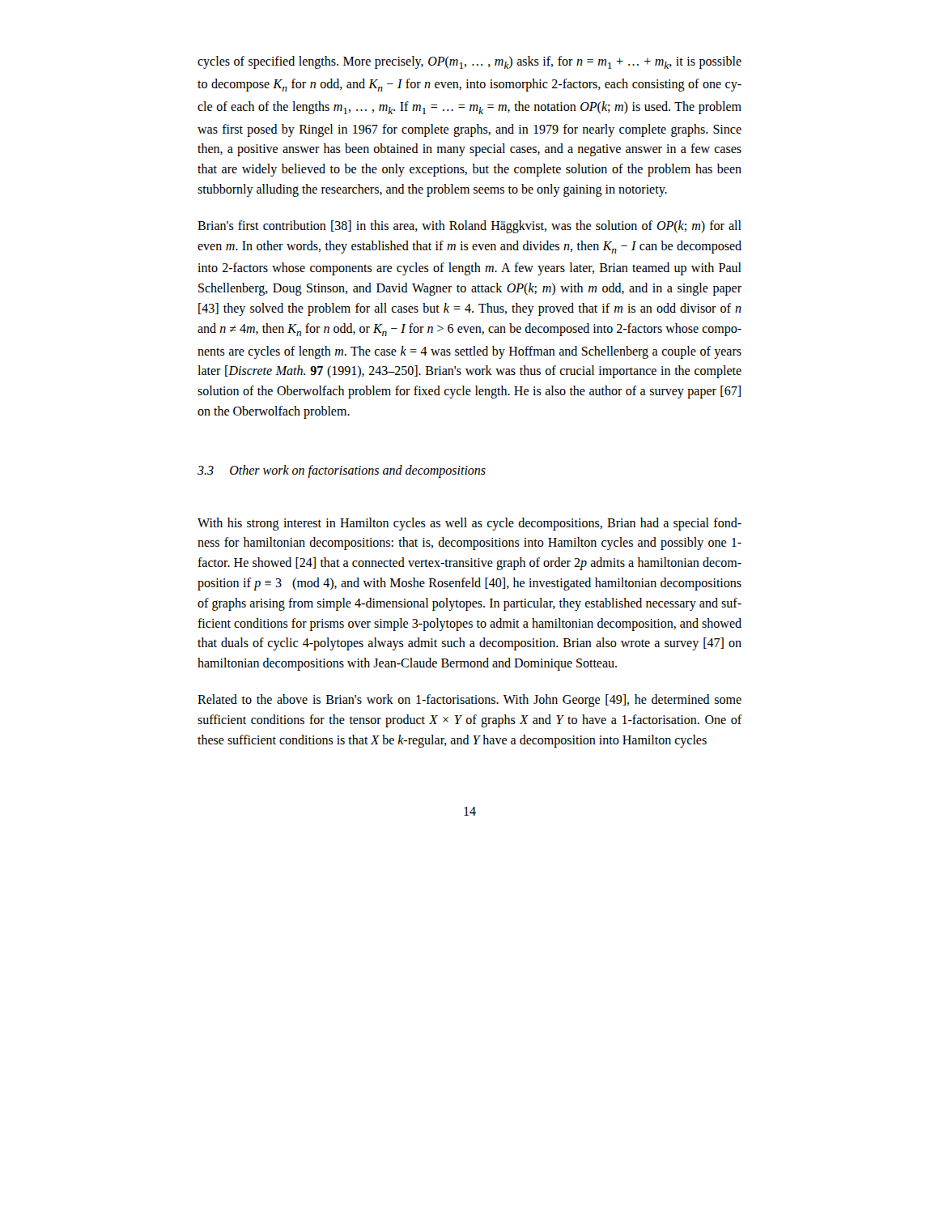cycles of specified lengths. More precisely, OP(m1, … , mk) asks if, for n = m1 + … + mk, it is possible to decompose Kn for n odd, and Kn − I for n even, into isomorphic 2-factors, each consisting of one cycle of each of the lengths m1, … , mk. If m1 = … = mk = m, the notation OP(k; m) is used. The problem was first posed by Ringel in 1967 for complete graphs, and in 1979 for nearly complete graphs. Since then, a positive answer has been obtained in many special cases, and a negative answer in a few cases that are widely believed to be the only exceptions, but the complete solution of the problem has been stubbornly alluding the researchers, and the problem seems to be only gaining in notoriety.
Brian's first contribution [38] in this area, with Roland Häggkvist, was the solution of OP(k; m) for all even m. In other words, they established that if m is even and divides n, then Kn − I can be decomposed into 2-factors whose components are cycles of length m. A few years later, Brian teamed up with Paul Schellenberg, Doug Stinson, and David Wagner to attack OP(k; m) with m odd, and in a single paper [43] they solved the problem for all cases but k = 4. Thus, they proved that if m is an odd divisor of n and n ≠ 4m, then Kn for n odd, or Kn − I for n > 6 even, can be decomposed into 2-factors whose components are cycles of length m. The case k = 4 was settled by Hoffman and Schellenberg a couple of years later [Discrete Math. 97 (1991), 243–250]. Brian's work was thus of crucial importance in the complete solution of the Oberwolfach problem for fixed cycle length. He is also the author of a survey paper [67] on the Oberwolfach problem.
3.3 Other work on factorisations and decompositions
With his strong interest in Hamilton cycles as well as cycle decompositions, Brian had a special fondness for hamiltonian decompositions: that is, decompositions into Hamilton cycles and possibly one 1-factor. He showed [24] that a connected vertex-transitive graph of order 2p admits a hamiltonian decomposition if p ≡ 3 (mod 4), and with Moshe Rosenfeld [40], he investigated hamiltonian decompositions of graphs arising from simple 4-dimensional polytopes. In particular, they established necessary and sufficient conditions for prisms over simple 3-polytopes to admit a hamiltonian decomposition, and showed that duals of cyclic 4-polytopes always admit such a decomposition. Brian also wrote a survey [47] on hamiltonian decompositions with Jean-Claude Bermond and Dominique Sotteau.
Related to the above is Brian's work on 1-factorisations. With John George [49], he determined some sufficient conditions for the tensor product X × Y of graphs X and Y to have a 1-factorisation. One of these sufficient conditions is that X be k-regular, and Y have a decomposition into Hamilton cycles
14